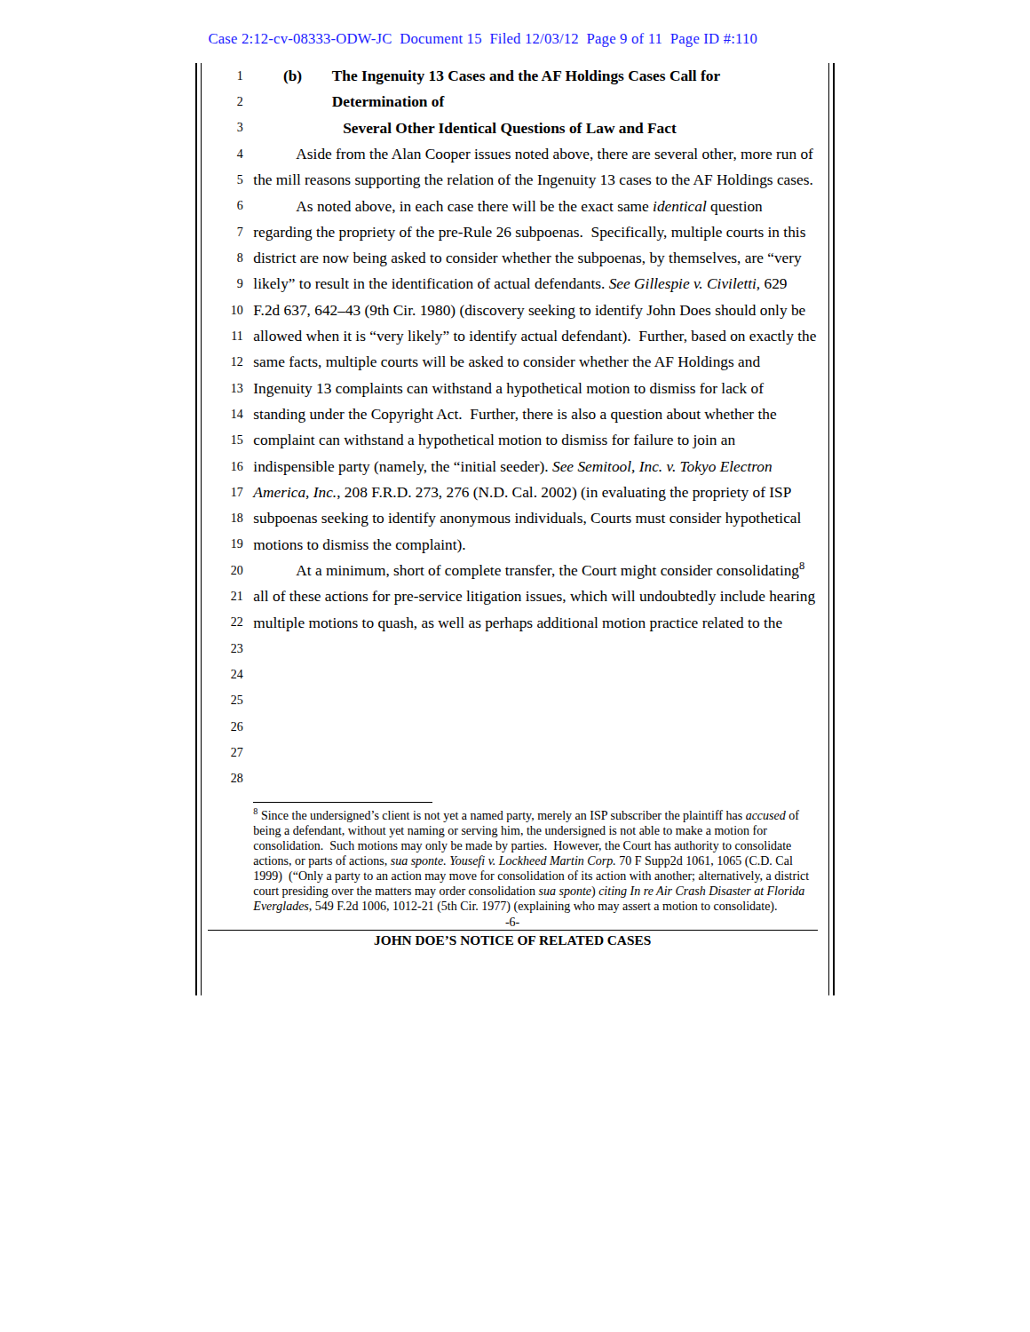Case 2:12-cv-08333-ODW-JC Document 15 Filed 12/03/12 Page 9 of 11 Page ID #:110
1
2
3
4
5
6
7
8
9
10
11
12
13
14
15
16
17
18
19
20
21
22
23
24
25
26
27
28
(b)
The Ingenuity 13 Cases and the AF Holdings Cases Call for Determination of
Several Other Identical Questions of Law and Fact
Aside from the Alan Cooper issues noted above, there are several other, more run of the mill reasons supporting the relation of the Ingenuity 13 cases to the AF Holdings cases.
As noted above, in each case there will be the exact same identical question regarding the propriety of the pre-Rule 26 subpoenas. Specifically, multiple courts in this district are now being asked to consider whether the subpoenas, by themselves, are “very likely” to result in the identification of actual defendants. See Gillespie v. Civiletti, 629 F.2d 637, 642–43 (9th Cir. 1980) (discovery seeking to identify John Does should only be allowed when it is “very likely” to identify actual defendant). Further, based on exactly the same facts, multiple courts will be asked to consider whether the AF Holdings and Ingenuity 13 complaints can withstand a hypothetical motion to dismiss for lack of standing under the Copyright Act. Further, there is also a question about whether the complaint can withstand a hypothetical motion to dismiss for failure to join an indispensible party (namely, the “initial seeder). See Semitool, Inc. v. Tokyo Electron America, Inc., 208 F.R.D. 273, 276 (N.D. Cal. 2002) (in evaluating the propriety of ISP subpoenas seeking to identify anonymous individuals, Courts must consider hypothetical motions to dismiss the complaint).
At a minimum, short of complete transfer, the Court might consider consolidating8 all of these actions for pre-service litigation issues, which will undoubtedly include hearing multiple motions to quash, as well as perhaps additional motion practice related to the
8 Since the undersigned’s client is not yet a named party, merely an ISP subscriber the plaintiff has accused of being a defendant, without yet naming or serving him, the undersigned is not able to make a motion for consolidation. Such motions may only be made by parties. However, the Court has authority to consolidate actions, or parts of actions, sua sponte. Yousefi v. Lockheed Martin Corp. 70 F Supp2d 1061, 1065 (C.D. Cal 1999) (“Only a party to an action may move for consolidation of its action with another; alternatively, a district court presiding over the matters may order consolidation sua sponte) citing In re Air Crash Disaster at Florida Everglades, 549 F.2d 1006, 1012-21 (5th Cir. 1977) (explaining who may assert a motion to consolidate).
-6-
JOHN DOE’S NOTICE OF RELATED CASES